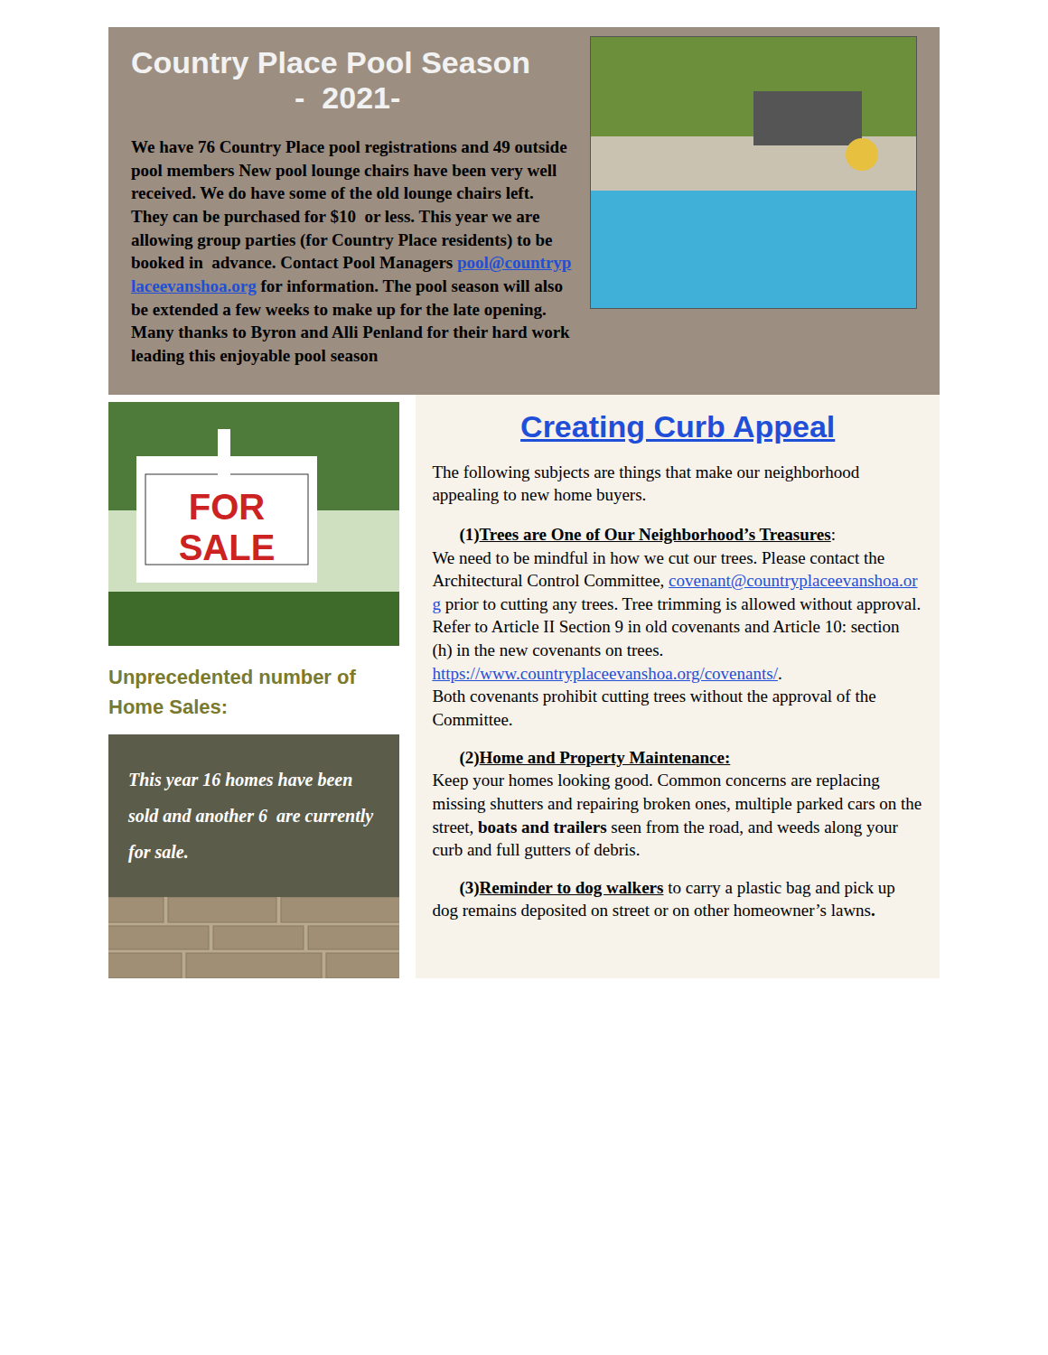Country Place Pool Season- 2021-
We have 76 Country Place pool registrations and 49 outside pool members New pool lounge chairs have been very well received. We do have some of the old lounge chairs left. They can be purchased for $10 or less. This year we are allowing group parties (for Country Place residents) to be booked in advance. Contact Pool Managers pool@countryplaceevanshoa.org for information. The pool season will also be extended a few weeks to make up for the late opening.
Many thanks to Byron and Alli Penland for their hard work leading this enjoyable pool season
Unprecedented number of Home Sales:
This year 16 homes have been sold and another 6 are currently for sale.
Creating Curb Appeal
The following subjects are things that make our neighborhood appealing to new home buyers.
(1) Trees are One of Our Neighborhood’s Treasures:
We need to be mindful in how we cut our trees. Please contact the Architectural Control Committee, covenant@countryplaceevanshoa.org prior to cutting any trees. Tree trimming is allowed without approval.
Refer to Article II Section 9 in old covenants and Article 10: section (h) in the new covenants on trees.
https://www.countryplaceevanshoa.org/covenants/.
Both covenants prohibit cutting trees without the approval of the Committee.
(2) Home and Property Maintenance:
Keep your homes looking good. Common concerns are replacing missing shutters and repairing broken ones, multiple parked cars on the street, boats and trailers seen from the road, and weeds along your curb and full gutters of debris.
(3) Reminder to dog walkers to carry a plastic bag and pick up dog remains deposited on street or on other homeowner’s lawns.